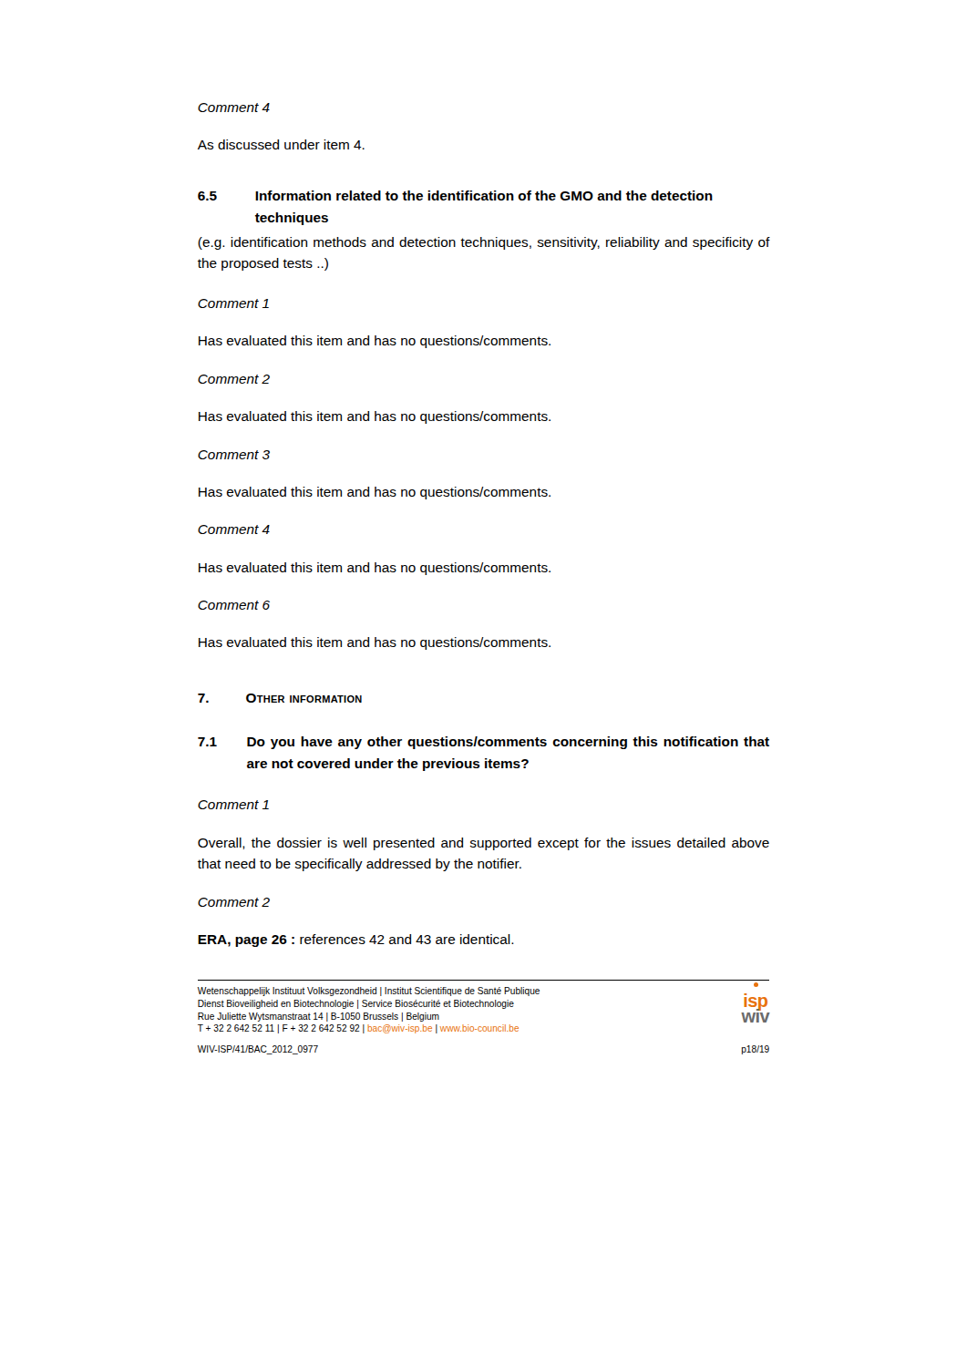Comment 4
As discussed under item 4.
6.5 Information related to the identification of the GMO and the detection techniques
(e.g. identification methods and detection techniques, sensitivity, reliability and specificity of the proposed tests ..)
Comment 1
Has evaluated this item and has no questions/comments.
Comment 2
Has evaluated this item and has no questions/comments.
Comment 3
Has evaluated this item and has no questions/comments.
Comment 4
Has evaluated this item and has no questions/comments.
Comment 6
Has evaluated this item and has no questions/comments.
7. Other information
7.1 Do you have any other questions/comments concerning this notification that are not covered under the previous items?
Comment 1
Overall, the dossier is well presented and supported except for the issues detailed above that need to be specifically addressed by the notifier.
Comment 2
ERA, page 26 : references 42 and 43 are identical.
isp wiv
Wetenschappelijk Instituut Volksgezondheid | Institut Scientifique de Santé Publique
Dienst Bioveiligheid en Biotechnologie | Service Biosécurité et Biotechnologie
Rue Juliette Wytsmanstraat 14 | B-1050 Brussels | Belgium
T + 32 2 642 52 11 | F + 32 2 642 52 92 | bac@wiv-isp.be | www.bio-council.be
WIV-ISP/41/BAC_2012_0977 p18/19